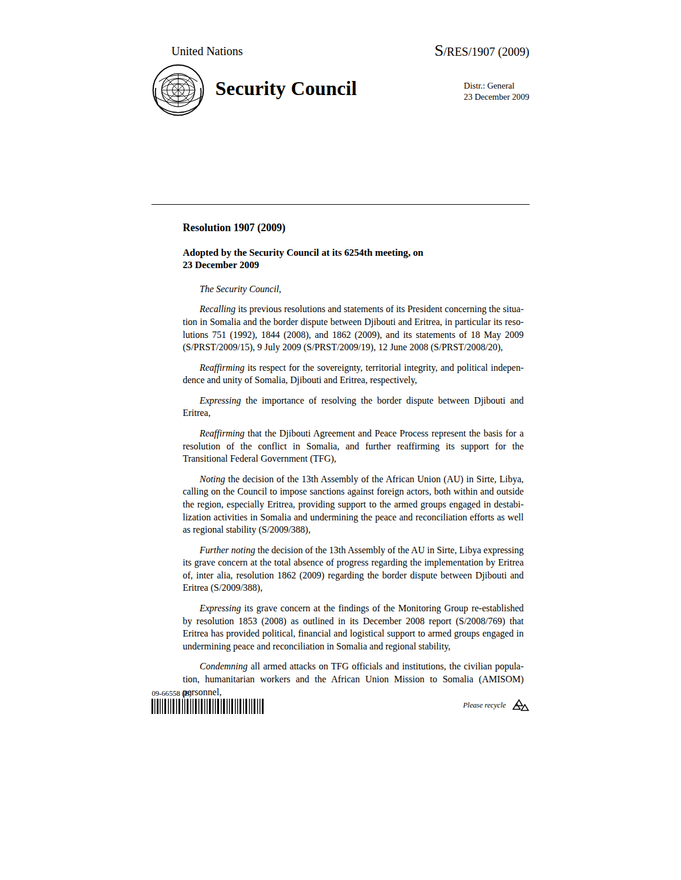United Nations
S/RES/1907 (2009)
Security Council
Distr.: General
23 December 2009
Resolution 1907 (2009)
Adopted by the Security Council at its 6254th meeting, on
23 December 2009
The Security Council,
Recalling its previous resolutions and statements of its President concerning the situation in Somalia and the border dispute between Djibouti and Eritrea, in particular its resolutions 751 (1992), 1844 (2008), and 1862 (2009), and its statements of 18 May 2009 (S/PRST/2009/15), 9 July 2009 (S/PRST/2009/19), 12 June 2008 (S/PRST/2008/20),
Reaffirming its respect for the sovereignty, territorial integrity, and political independence and unity of Somalia, Djibouti and Eritrea, respectively,
Expressing the importance of resolving the border dispute between Djibouti and Eritrea,
Reaffirming that the Djibouti Agreement and Peace Process represent the basis for a resolution of the conflict in Somalia, and further reaffirming its support for the Transitional Federal Government (TFG),
Noting the decision of the 13th Assembly of the African Union (AU) in Sirte, Libya, calling on the Council to impose sanctions against foreign actors, both within and outside the region, especially Eritrea, providing support to the armed groups engaged in destabilization activities in Somalia and undermining the peace and reconciliation efforts as well as regional stability (S/2009/388),
Further noting the decision of the 13th Assembly of the AU in Sirte, Libya expressing its grave concern at the total absence of progress regarding the implementation by Eritrea of, inter alia, resolution 1862 (2009) regarding the border dispute between Djibouti and Eritrea (S/2009/388),
Expressing its grave concern at the findings of the Monitoring Group re-established by resolution 1853 (2008) as outlined in its December 2008 report (S/2008/769) that Eritrea has provided political, financial and logistical support to armed groups engaged in undermining peace and reconciliation in Somalia and regional stability,
Condemning all armed attacks on TFG officials and institutions, the civilian population, humanitarian workers and the African Union Mission to Somalia (AMISOM) personnel,
09-66558 (E)
Please recycle